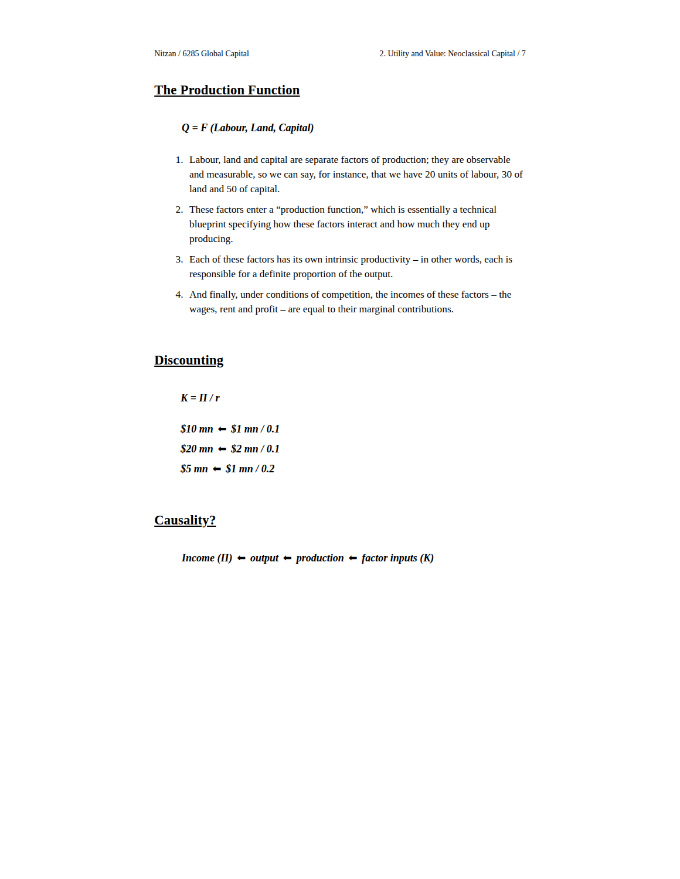Nitzan / 6285 Global Capital
2. Utility and Value: Neoclassical Capital / 7
The Production Function
Q = F (Labour, Land, Capital)
Labour, land and capital are separate factors of production; they are observable and measurable, so we can say, for instance, that we have 20 units of labour, 30 of land and 50 of capital.
These factors enter a “production function,” which is essentially a technical blueprint specifying how these factors interact and how much they end up producing.
Each of these factors has its own intrinsic productivity – in other words, each is responsible for a definite proportion of the output.
And finally, under conditions of competition, the incomes of these factors – the wages, rent and profit – are equal to their marginal contributions.
Discounting
K = Π / r
$10 mn ⬅ $1 mn / 0.1
$20 mn ⬅ $2 mn / 0.1
$5 mn ⬅ $1 mn / 0.2
Causality?
Income (Π) ⬅ output ⬅ production ⬅ factor inputs (K)